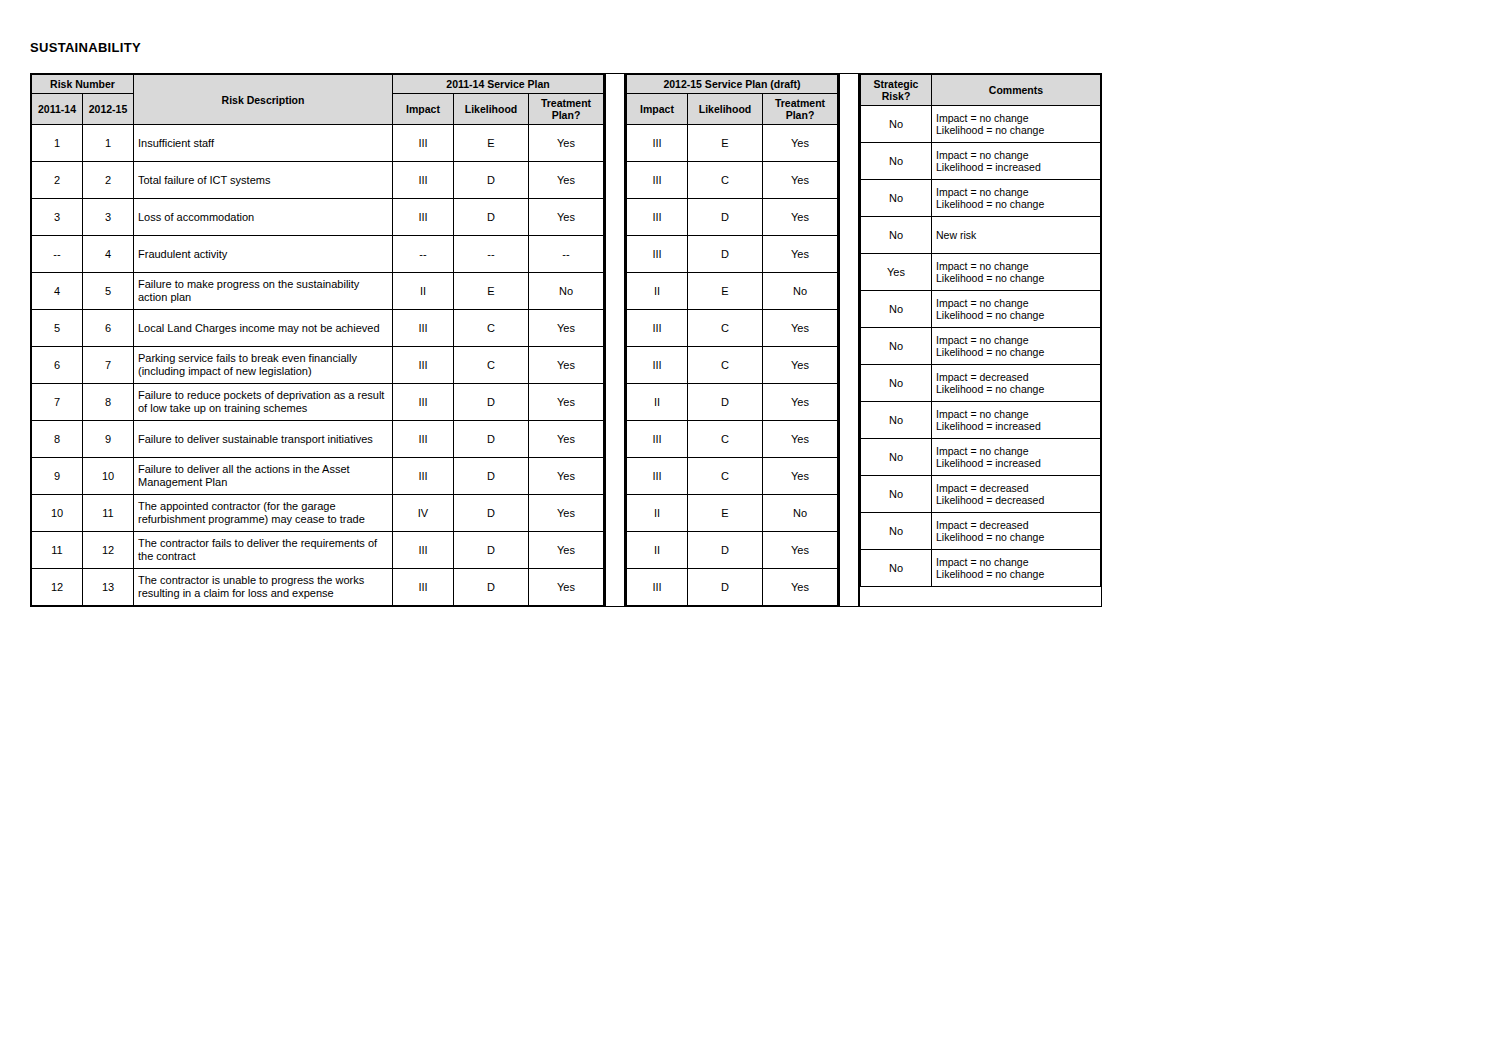SUSTAINABILITY
| / Risk Number / Risk Description / 2011-14 Service Plan / / --- / --- / --- / / 2011-14 / 2012-15 / Impact / Likelihood / Treatment Plan? / / 1 / 1 / Insufficient staff / III / E / Yes / / 2 / 2 / Total failure of ICT systems / III / D / Yes / / 3 / 3 / Loss of accommodation / III / D / Yes / / -- / 4 / Fraudulent activity / -- / -- / -- / / 4 / 5 / Failure to make progress on the sustainability action plan / II / E / No / / 5 / 6 / Local Land Charges income may not be achieved / III / C / Yes / / 6 / 7 / Parking service fails to break even financially (including impact of new legislation) / III / C / Yes / / 7 / 8 / Failure to reduce pockets of deprivation as a result of low take up on training schemes / III / D / Yes / / 8 / 9 / Failure to deliver sustainable transport initiatives / III / D / Yes / / 9 / 10 / Failure to deliver all the actions in the Asset Management Plan / III / D / Yes / / 10 / 11 / The appointed contractor (for the garage refurbishment programme) may cease to trade / IV / D / Yes / / 11 / 12 / The contractor fails to deliver the requirements of the contract / III / D / Yes / / 12 / 13 / The contractor is unable to progress the works resulting in a claim for loss and expense / III / D / Yes / | | / 2012-15 Service Plan (draft) / / --- / / Impact / Likelihood / Treatment Plan? / / III / E / Yes / / III / C / Yes / / III / D / Yes / / III / D / Yes / / II / E / No / / III / C / Yes / / III / C / Yes / / II / D / Yes / / III / C / Yes / / III / C / Yes / / II / E / No / / II / D / Yes / / III / D / Yes / | | / Strategic Risk? / Comments / / --- / --- / / No / Impact = no change Likelihood = no change / / No / Impact = no change Likelihood = increased / / No / Impact = no change Likelihood = no change / / No / New risk / / Yes / Impact = no change Likelihood = no change / / No / Impact = no change Likelihood = no change / / No / Impact = no change Likelihood = no change / / No / Impact = decreased Likelihood = no change / / No / Impact = no change Likelihood = increased / / No / Impact = no change Likelihood = increased / / No / Impact = decreased Likelihood = decreased / / No / Impact = decreased Likelihood = no change / / No / Impact = no change Likelihood = no change / |